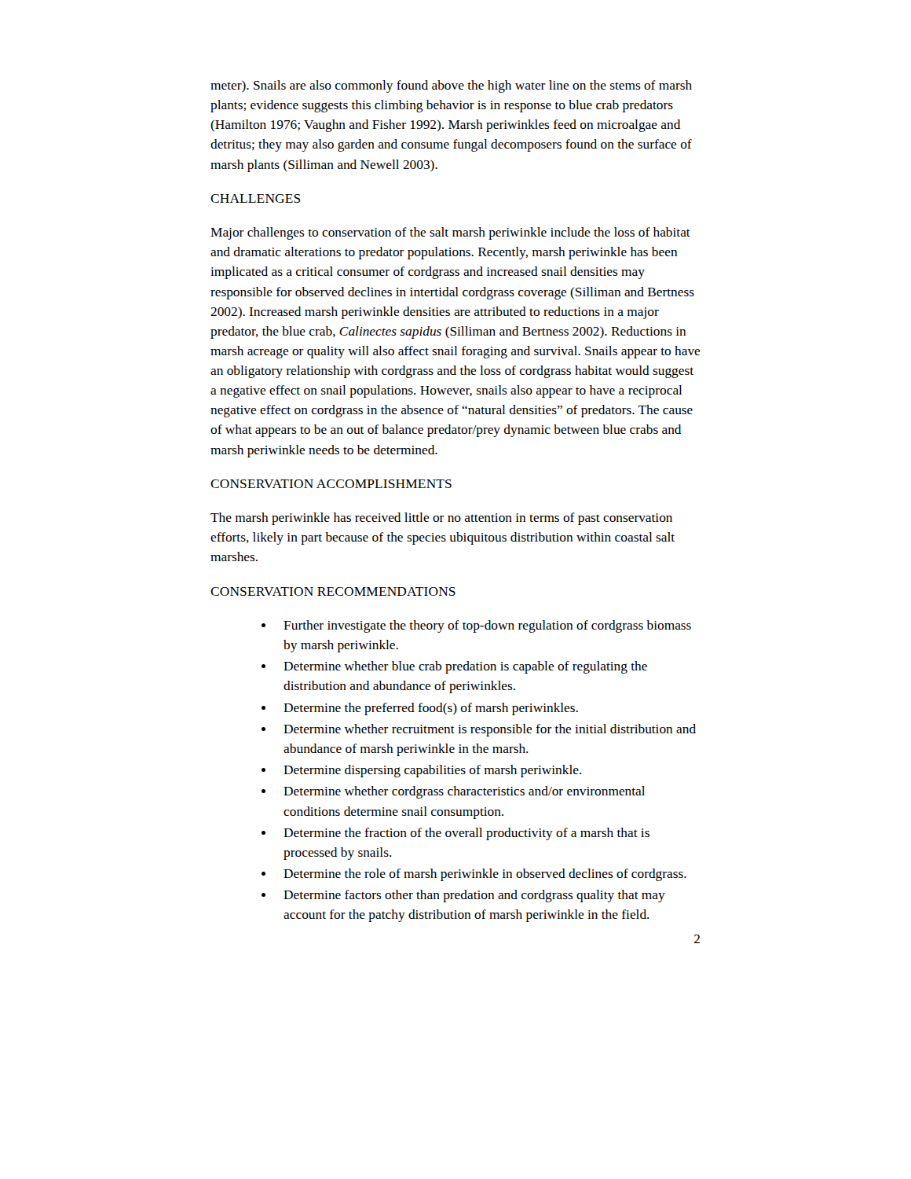meter). Snails are also commonly found above the high water line on the stems of marsh plants; evidence suggests this climbing behavior is in response to blue crab predators (Hamilton 1976; Vaughn and Fisher 1992). Marsh periwinkles feed on microalgae and detritus; they may also garden and consume fungal decomposers found on the surface of marsh plants (Silliman and Newell 2003).
CHALLENGES
Major challenges to conservation of the salt marsh periwinkle include the loss of habitat and dramatic alterations to predator populations. Recently, marsh periwinkle has been implicated as a critical consumer of cordgrass and increased snail densities may responsible for observed declines in intertidal cordgrass coverage (Silliman and Bertness 2002). Increased marsh periwinkle densities are attributed to reductions in a major predator, the blue crab, Calinectes sapidus (Silliman and Bertness 2002). Reductions in marsh acreage or quality will also affect snail foraging and survival. Snails appear to have an obligatory relationship with cordgrass and the loss of cordgrass habitat would suggest a negative effect on snail populations. However, snails also appear to have a reciprocal negative effect on cordgrass in the absence of “natural densities” of predators. The cause of what appears to be an out of balance predator/prey dynamic between blue crabs and marsh periwinkle needs to be determined.
CONSERVATION ACCOMPLISHMENTS
The marsh periwinkle has received little or no attention in terms of past conservation efforts, likely in part because of the species ubiquitous distribution within coastal salt marshes.
CONSERVATION RECOMMENDATIONS
Further investigate the theory of top-down regulation of cordgrass biomass by marsh periwinkle.
Determine whether blue crab predation is capable of regulating the distribution and abundance of periwinkles.
Determine the preferred food(s) of marsh periwinkles.
Determine whether recruitment is responsible for the initial distribution and abundance of marsh periwinkle in the marsh.
Determine dispersing capabilities of marsh periwinkle.
Determine whether cordgrass characteristics and/or environmental conditions determine snail consumption.
Determine the fraction of the overall productivity of a marsh that is processed by snails.
Determine the role of marsh periwinkle in observed declines of cordgrass.
Determine factors other than predation and cordgrass quality that may account for the patchy distribution of marsh periwinkle in the field.
2